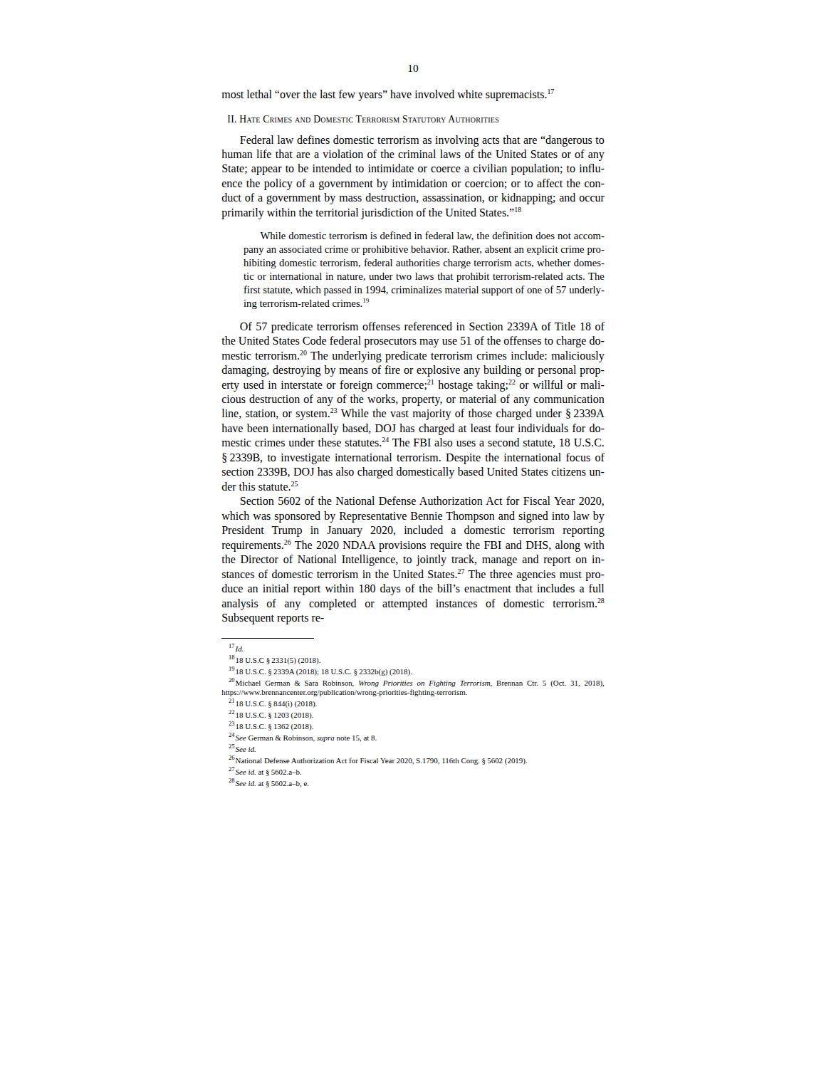10
most lethal “over the last few years” have involved white supremacists.17
II. Hate Crimes and Domestic Terrorism Statutory Authorities
Federal law defines domestic terrorism as involving acts that are “dangerous to human life that are a violation of the criminal laws of the United States or of any State; appear to be intended to intimidate or coerce a civilian population; to influence the policy of a government by intimidation or coercion; or to affect the conduct of a government by mass destruction, assassination, or kidnapping; and occur primarily within the territorial jurisdiction of the United States.”18
While domestic terrorism is defined in federal law, the definition does not accompany an associated crime or prohibitive behavior. Rather, absent an explicit crime prohibiting domestic terrorism, federal authorities charge terrorism acts, whether domestic or international in nature, under two laws that prohibit terrorism-related acts. The first statute, which passed in 1994, criminalizes material support of one of 57 underlying terrorism-related crimes.19
Of 57 predicate terrorism offenses referenced in Section 2339A of Title 18 of the United States Code federal prosecutors may use 51 of the offenses to charge domestic terrorism.20 The underlying predicate terrorism crimes include: maliciously damaging, destroying by means of fire or explosive any building or personal property used in interstate or foreign commerce;21 hostage taking;22 or willful or malicious destruction of any of the works, property, or material of any communication line, station, or system.23 While the vast majority of those charged under § 2339A have been internationally based, DOJ has charged at least four individuals for domestic crimes under these statutes.24 The FBI also uses a second statute, 18 U.S.C. § 2339B, to investigate international terrorism. Despite the international focus of section 2339B, DOJ has also charged domestically based United States citizens under this statute.25
Section 5602 of the National Defense Authorization Act for Fiscal Year 2020, which was sponsored by Representative Bennie Thompson and signed into law by President Trump in January 2020, included a domestic terrorism reporting requirements.26 The 2020 NDAA provisions require the FBI and DHS, along with the Director of National Intelligence, to jointly track, manage and report on instances of domestic terrorism in the United States.27 The three agencies must produce an initial report within 180 days of the bill’s enactment that includes a full analysis of any completed or attempted instances of domestic terrorism.28 Subsequent reports re-
17 Id.
1818 U.S.C § 2331(5) (2018).
1918 U.S.C. § 2339A (2018); 18 U.S.C. § 2332b(g) (2018).
20 Michael German & Sara Robinson, Wrong Priorities on Fighting Terrorism, Brennan Ctr. 5 (Oct. 31, 2018), https://www.brennancenter.org/publication/wrong-priorities-fighting-terrorism.
2118 U.S.C. § 844(i) (2018).
2218 U.S.C. § 1203 (2018).
2318 U.S.C. § 1362 (2018).
24 See German & Robinson, supra note 15, at 8.
25 See id.
26 National Defense Authorization Act for Fiscal Year 2020, S.1790, 116th Cong. § 5602 (2019).
27 See id. at § 5602.a–b.
28 See id. at § 5602.a–b, e.